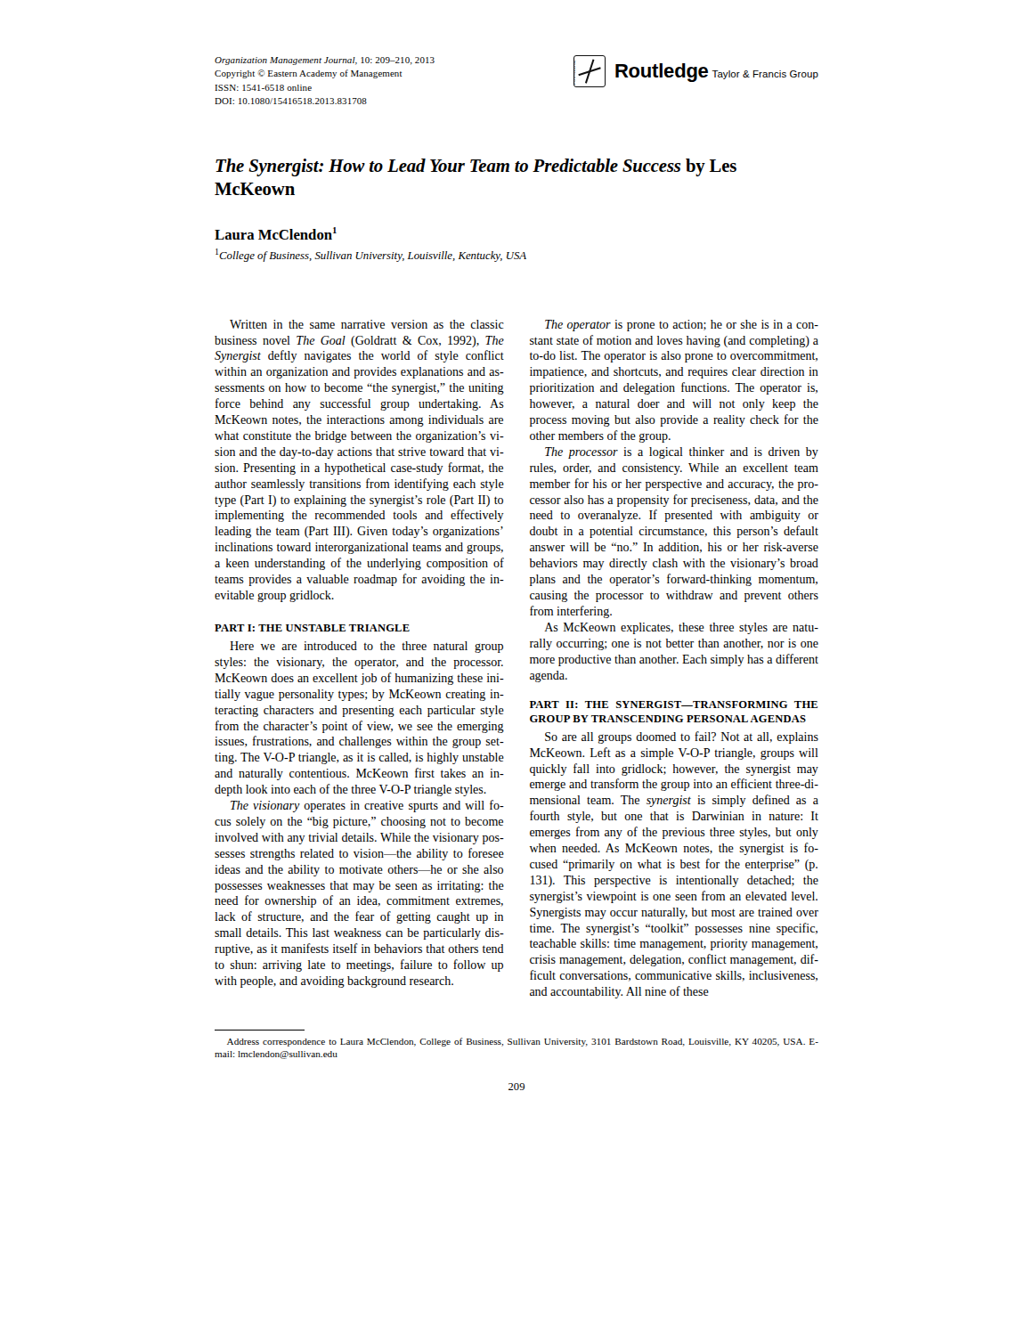Organization Management Journal, 10: 209–210, 2013
Copyright © Eastern Academy of Management
ISSN: 1541-6518 online
DOI: 10.1080/15416518.2013.831708
ROUTLEDGE Routledge Taylor & Francis Group
The Synergist: How to Lead Your Team to Predictable Success by Les McKeown
Laura McClendon1
1College of Business, Sullivan University, Louisville, Kentucky, USA
Written in the same narrative version as the classic business novel The Goal (Goldratt & Cox, 1992), The Synergist deftly navigates the world of style conflict within an organization and provides explanations and assessments on how to become “the synergist,” the uniting force behind any successful group undertaking. As McKeown notes, the interactions among individuals are what constitute the bridge between the organization’s vision and the day-to-day actions that strive toward that vision. Presenting in a hypothetical case-study format, the author seamlessly transitions from identifying each style type (Part I) to explaining the synergist’s role (Part II) to implementing the recommended tools and effectively leading the team (Part III). Given today’s organizations’ inclinations toward interorganizational teams and groups, a keen understanding of the underlying composition of teams provides a valuable roadmap for avoiding the inevitable group gridlock.
Part I: The Unstable Triangle
Here we are introduced to the three natural group styles: the visionary, the operator, and the processor. McKeown does an excellent job of humanizing these initially vague personality types; by McKeown creating interacting characters and presenting each particular style from the character’s point of view, we see the emerging issues, frustrations, and challenges within the group setting. The V-O-P triangle, as it is called, is highly unstable and naturally contentious. McKeown first takes an in-depth look into each of the three V-O-P triangle styles.
The visionary operates in creative spurts and will focus solely on the “big picture,” choosing not to become involved with any trivial details. While the visionary possesses strengths related to vision—the ability to foresee ideas and the ability to motivate others—he or she also possesses weaknesses that may be seen as irritating: the need for ownership of an idea, commitment extremes, lack of structure, and the fear of getting caught up in small details. This last weakness can be particularly disruptive, as it manifests itself in behaviors that others tend to shun: arriving late to meetings, failure to follow up with people, and avoiding background research.
The operator is prone to action; he or she is in a constant state of motion and loves having (and completing) a to-do list. The operator is also prone to overcommitment, impatience, and shortcuts, and requires clear direction in prioritization and delegation functions. The operator is, however, a natural doer and will not only keep the process moving but also provide a reality check for the other members of the group.
The processor is a logical thinker and is driven by rules, order, and consistency. While an excellent team member for his or her perspective and accuracy, the processor also has a propensity for preciseness, data, and the need to overanalyze. If presented with ambiguity or doubt in a potential circumstance, this person’s default answer will be “no.” In addition, his or her risk-averse behaviors may directly clash with the visionary’s broad plans and the operator’s forward-thinking momentum, causing the processor to withdraw and prevent others from interfering.
As McKeown explicates, these three styles are naturally occurring; one is not better than another, nor is one more productive than another. Each simply has a different agenda.
Part II: The Synergist—Transforming the Group by Transcending Personal Agendas
So are all groups doomed to fail? Not at all, explains McKeown. Left as a simple V-O-P triangle, groups will quickly fall into gridlock; however, the synergist may emerge and transform the group into an efficient three-dimensional team. The synergist is simply defined as a fourth style, but one that is Darwinian in nature: It emerges from any of the previous three styles, but only when needed. As McKeown notes, the synergist is focused “primarily on what is best for the enterprise” (p. 131). This perspective is intentionally detached; the synergist’s viewpoint is one seen from an elevated level. Synergists may occur naturally, but most are trained over time. The synergist’s “toolkit” possesses nine specific, teachable skills: time management, priority management, crisis management, delegation, conflict management, difficult conversations, communicative skills, inclusiveness, and accountability. All nine of these
Address correspondence to Laura McClendon, College of Business, Sullivan University, 3101 Bardstown Road, Louisville, KY 40205, USA. E-mail: lmclendon@sullivan.edu
209